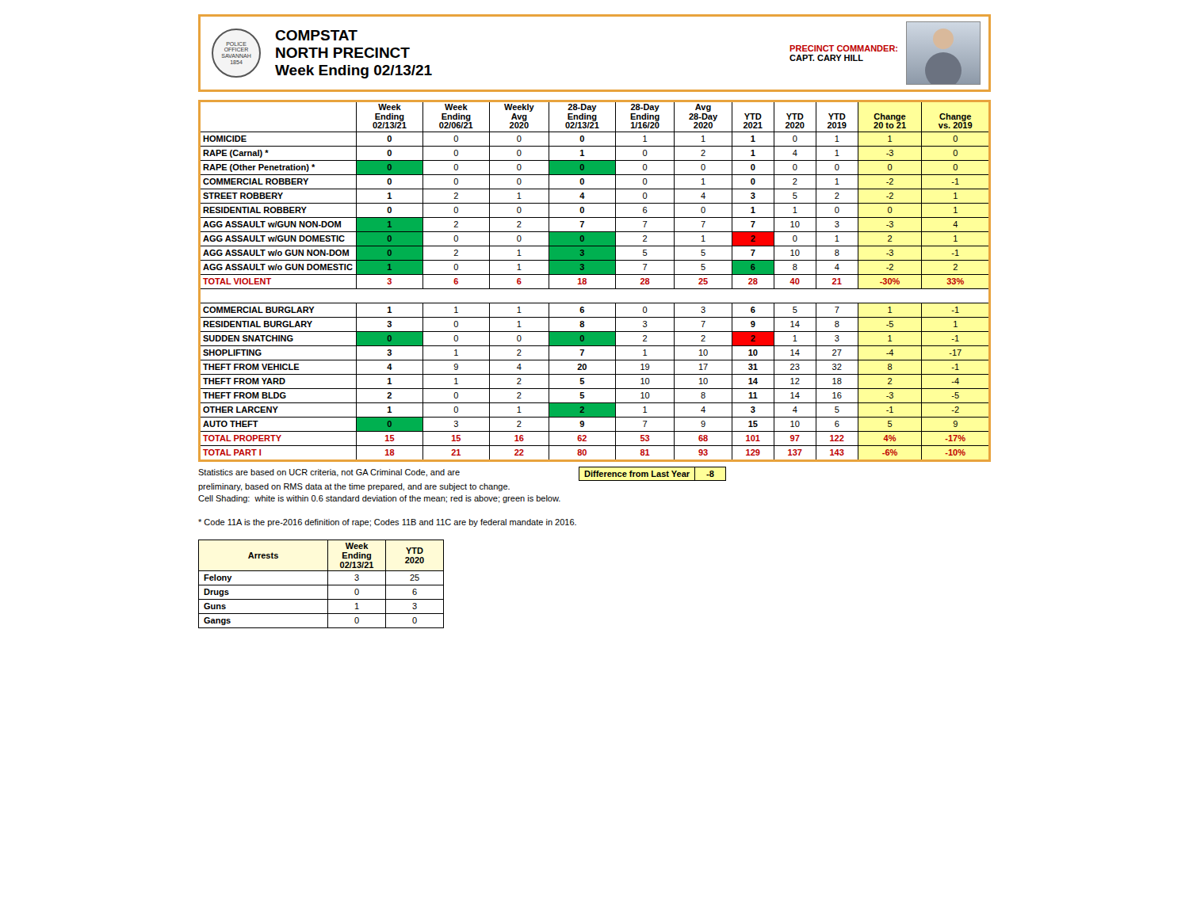POLICE OFFICER
SAVANNAH
1854
COMPSTAT
NORTH PRECINCT
Week Ending 02/13/21
PRECINCT COMMANDER:
CAPT. CARY HILL
| | Week Ending 02/13/21 | Week Ending 02/06/21 | Weekly Avg 2020 | 28-Day Ending 02/13/21 | 28-Day Ending 1/16/20 | Avg 28-Day 2020 | YTD 2021 | YTD 2020 | YTD 2019 | Change 20 to 21 | Change vs. 2019 |
| --- | --- | --- | --- | --- | --- | --- | --- | --- | --- | --- | --- |
| HOMICIDE | 0 | 0 | 0 | 0 | 1 | 1 | 1 | 0 | 1 | 1 | 0 |
| RAPE (Carnal) * | 0 | 0 | 0 | 1 | 0 | 2 | 1 | 4 | 1 | -3 | 0 |
| RAPE (Other Penetration) * | 0 | 0 | 0 | 0 | 0 | 0 | 0 | 0 | 0 | 0 | 0 |
| COMMERCIAL ROBBERY | 0 | 0 | 0 | 0 | 0 | 1 | 0 | 2 | 1 | -2 | -1 |
| STREET ROBBERY | 1 | 2 | 1 | 4 | 0 | 4 | 3 | 5 | 2 | -2 | 1 |
| RESIDENTIAL ROBBERY | 0 | 0 | 0 | 0 | 6 | 0 | 1 | 1 | 0 | 0 | 1 |
| AGG ASSAULT w/GUN NON-DOM | 1 | 2 | 2 | 7 | 7 | 7 | 7 | 10 | 3 | -3 | 4 |
| AGG ASSAULT w/GUN DOMESTIC | 0 | 0 | 0 | 0 | 2 | 1 | 2 | 0 | 1 | 2 | 1 |
| AGG ASSAULT w/o GUN NON-DOM | 0 | 2 | 1 | 3 | 5 | 5 | 7 | 10 | 8 | -3 | -1 |
| AGG ASSAULT w/o GUN DOMESTIC | 1 | 0 | 1 | 3 | 7 | 5 | 6 | 8 | 4 | -2 | 2 |
| TOTAL VIOLENT | 3 | 6 | 6 | 18 | 28 | 25 | 28 | 40 | 21 | -30% | 33% |
| COMMERCIAL BURGLARY | 1 | 1 | 1 | 6 | 0 | 3 | 6 | 5 | 7 | 1 | -1 |
| RESIDENTIAL BURGLARY | 3 | 0 | 1 | 8 | 3 | 7 | 9 | 14 | 8 | -5 | 1 |
| SUDDEN SNATCHING | 0 | 0 | 0 | 0 | 2 | 2 | 2 | 1 | 3 | 1 | -1 |
| SHOPLIFTING | 3 | 1 | 2 | 7 | 1 | 10 | 10 | 14 | 27 | -4 | -17 |
| THEFT FROM VEHICLE | 4 | 9 | 4 | 20 | 19 | 17 | 31 | 23 | 32 | 8 | -1 |
| THEFT FROM YARD | 1 | 1 | 2 | 5 | 10 | 10 | 14 | 12 | 18 | 2 | -4 |
| THEFT FROM BLDG | 2 | 0 | 2 | 5 | 10 | 8 | 11 | 14 | 16 | -3 | -5 |
| OTHER LARCENY | 1 | 0 | 1 | 2 | 1 | 4 | 3 | 4 | 5 | -1 | -2 |
| AUTO THEFT | 0 | 3 | 2 | 9 | 7 | 9 | 15 | 10 | 6 | 5 | 9 |
| TOTAL PROPERTY | 15 | 15 | 16 | 62 | 53 | 68 | 101 | 97 | 122 | 4% | -17% |
| TOTAL PART I | 18 | 21 | 22 | 80 | 81 | 93 | 129 | 137 | 143 | -6% | -10% |
Statistics are based on UCR criteria, not GA Criminal Code, and are
Difference from Last Year-8
preliminary, based on RMS data at the time prepared, and are subject to change.
Cell Shading: white is within 0.6 standard deviation of the mean; red is above; green is below.
* Code 11A is the pre-2016 definition of rape; Codes 11B and 11C are by federal mandate in 2016.
| Arrests | Week Ending 02/13/21 | YTD 2020 |
| --- | --- | --- |
| Felony | 3 | 25 |
| Drugs | 0 | 6 |
| Guns | 1 | 3 |
| Gangs | 0 | 0 |